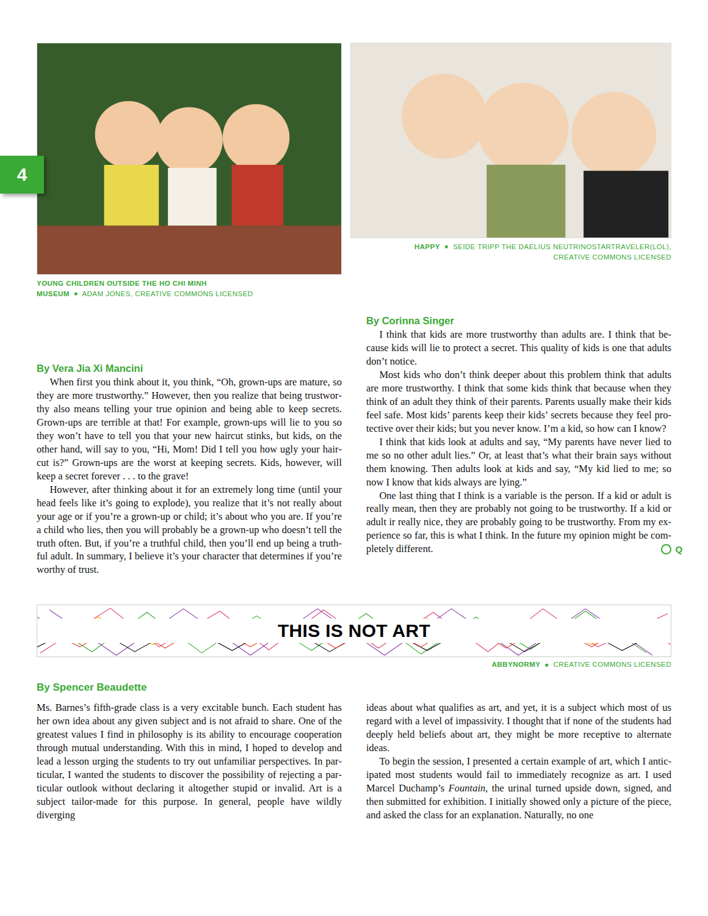4
YOUNG CHILDREN OUTSIDE THE HO CHI MINH
MUSEUM ■ ADAM JONES, CREATIVE COMMONS LICENSED
HAPPY ■ SEIDE TRIPP THE DAELIUS NEUTRINOSTARTRAVELER(LOL),
CREATIVE COMMONS LICENSED
By Vera Jia Xi Mancini
When first you think about it, you think, “Oh, grown-ups are mature, so they are more trustworthy.” However, then you realize that being trustworthy also means telling your true opinion and being able to keep secrets. Grown-ups are terrible at that! For example, grown-ups will lie to you so they won’t have to tell you that your new haircut stinks, but kids, on the other hand, will say to you, “Hi, Mom! Did I tell you how ugly your haircut is?” Grown-ups are the worst at keeping secrets. Kids, however, will keep a secret forever . . . to the grave!
However, after thinking about it for an extremely long time (until your head feels like it’s going to explode), you realize that it’s not really about your age or if you’re a grown-up or child; it’s about who you are. If you’re a child who lies, then you will probably be a grown-up who doesn’t tell the truth often. But, if you’re a truthful child, then you’ll end up being a truthful adult. In summary, I believe it’s your character that determines if you’re worthy of trust.
By Corinna Singer
I think that kids are more trustworthy than adults are. I think that because kids will lie to protect a secret. This quality of kids is one that adults don’t notice.
Most kids who don’t think deeper about this problem think that adults are more trustworthy. I think that some kids think that because when they think of an adult they think of their parents. Parents usually make their kids feel safe. Most kids’ parents keep their kids’ secrets because they feel protective over their kids; but you never know. I’m a kid, so how can I know?
I think that kids look at adults and say, “My parents have never lied to me so no other adult lies.” Or, at least that’s what their brain says without them knowing. Then adults look at kids and say, “My kid lied to me; so now I know that kids always are lying.”
One last thing that I think is a variable is the person. If a kid or adult is really mean, then they are probably not going to be trustworthy. If a kid or adult ir really nice, they are probably going to be trustworthy. From my experience so far, this is what I think. In the future my opinion might be completely different. Q
THIS IS NOT ART
ABBYNORMY ■ CREATIVE COMMONS LICENSED
By Spencer Beaudette
Ms. Barnes’s fifth-grade class is a very excitable bunch. Each student has her own idea about any given subject and is not afraid to share. One of the greatest values I find in philosophy is its ability to encourage cooperation through mutual understanding. With this in mind, I hoped to develop and lead a lesson urging the students to try out unfamiliar perspectives. In particular, I wanted the students to discover the possibility of rejecting a particular outlook without declaring it altogether stupid or invalid. Art is a subject tailor-made for this purpose. In general, people have wildly diverging
ideas about what qualifies as art, and yet, it is a subject which most of us regard with a level of impassivity. I thought that if none of the students had deeply held beliefs about art, they might be more receptive to alternate ideas.
To begin the session, I presented a certain example of art, which I anticipated most students would fail to immediately recognize as art. I used Marcel Duchamp’s Fountain, the urinal turned upside down, signed, and then submitted for exhibition. I initially showed only a picture of the piece, and asked the class for an explanation. Naturally, no one